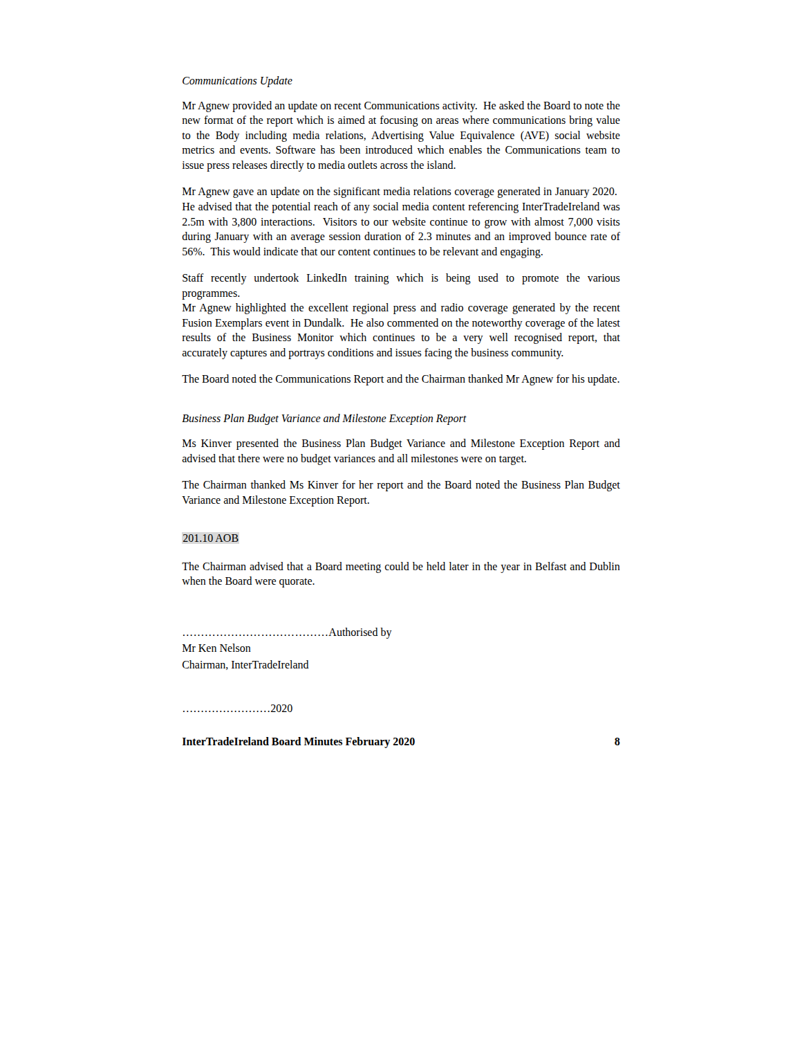Communications Update
Mr Agnew provided an update on recent Communications activity. He asked the Board to note the new format of the report which is aimed at focusing on areas where communications bring value to the Body including media relations, Advertising Value Equivalence (AVE) social website metrics and events. Software has been introduced which enables the Communications team to issue press releases directly to media outlets across the island.
Mr Agnew gave an update on the significant media relations coverage generated in January 2020. He advised that the potential reach of any social media content referencing InterTradeIreland was 2.5m with 3,800 interactions. Visitors to our website continue to grow with almost 7,000 visits during January with an average session duration of 2.3 minutes and an improved bounce rate of 56%. This would indicate that our content continues to be relevant and engaging.
Staff recently undertook LinkedIn training which is being used to promote the various programmes.
Mr Agnew highlighted the excellent regional press and radio coverage generated by the recent Fusion Exemplars event in Dundalk. He also commented on the noteworthy coverage of the latest results of the Business Monitor which continues to be a very well recognised report, that accurately captures and portrays conditions and issues facing the business community.
The Board noted the Communications Report and the Chairman thanked Mr Agnew for his update.
Business Plan Budget Variance and Milestone Exception Report
Ms Kinver presented the Business Plan Budget Variance and Milestone Exception Report and advised that there were no budget variances and all milestones were on target.
The Chairman thanked Ms Kinver for her report and the Board noted the Business Plan Budget Variance and Milestone Exception Report.
201.10 AOB
The Chairman advised that a Board meeting could be held later in the year in Belfast and Dublin when the Board were quorate.
…………………………………Authorised by
Mr Ken Nelson
Chairman, InterTradeIreland
……………………2020
InterTradeIreland Board Minutes February 2020
8